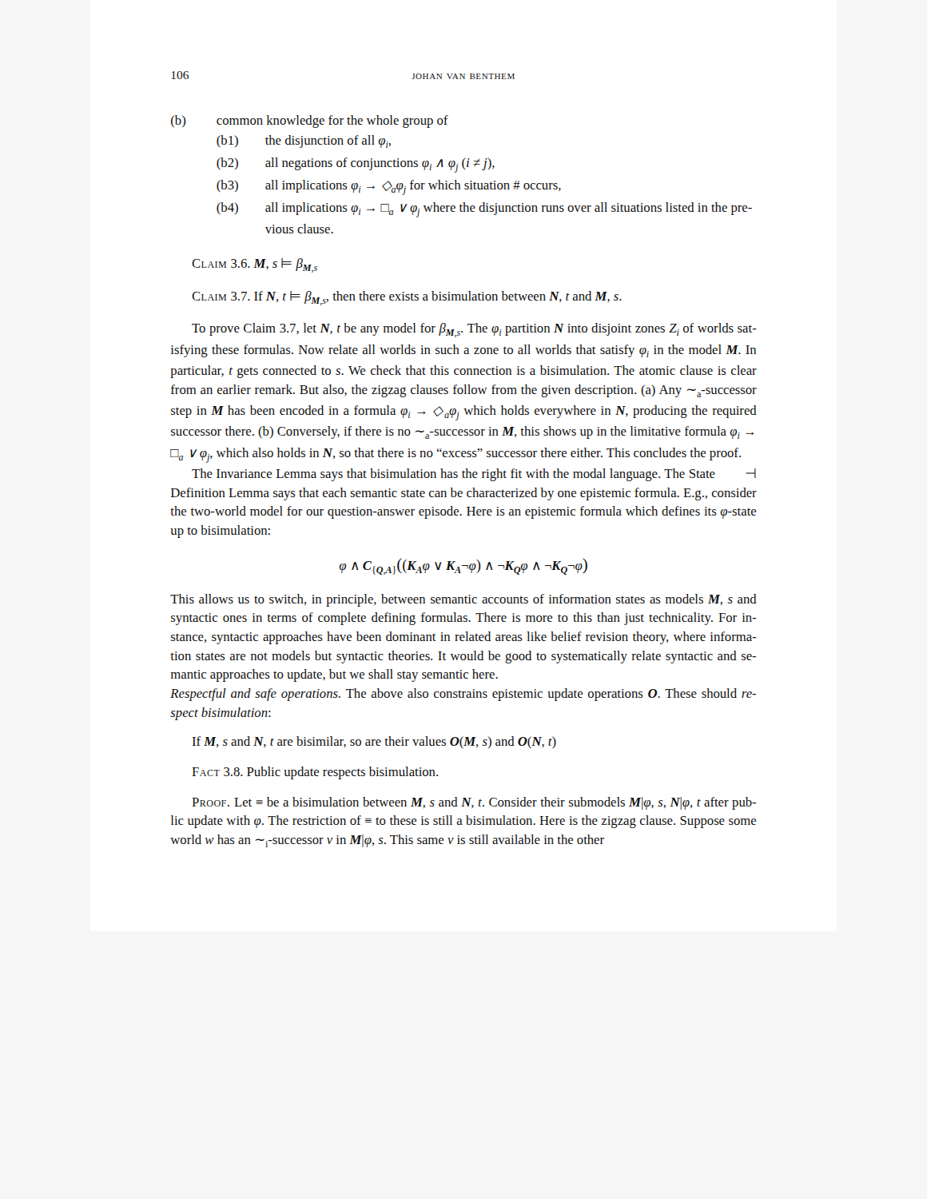106 johan van benthem 106
(b) common knowledge for the whole group of
(b1) the disjunction of all φi,
(b2) all negations of conjunctions φi ∧ φj (i ≠ j),
(b3) all implications φi → ◇aφj for which situation # occurs,
(b4) all implications φi → □a ∨ φj where the disjunction runs over all situations listed in the previous clause.
Claim 3.6. M, s ⊨ βM,s
Claim 3.7. If N, t ⊨ βM,s, then there exists a bisimulation between N, t and M, s.
To prove Claim 3.7, let N, t be any model for βM,s. The φi partition N into disjoint zones Zi of worlds satisfying these formulas. Now relate all worlds in such a zone to all worlds that satisfy φi in the model M. In particular, t gets connected to s. We check that this connection is a bisimulation. The atomic clause is clear from an earlier remark. But also, the zigzag clauses follow from the given description. (a) Any ∼a-successor step in M has been encoded in a formula φi → ◇aφj which holds everywhere in N, producing the required successor there. (b) Conversely, if there is no ∼a-successor in M, this shows up in the limitative formula φi → □a ∨ φj, which also holds in N, so that there is no “excess” successor there either. This concludes the proof. ⊣
The Invariance Lemma says that bisimulation has the right fit with the modal language. The State Definition Lemma says that each semantic state can be characterized by one epistemic formula. E.g., consider the two-world model for our question-answer episode. Here is an epistemic formula which defines its φ-state up to bisimulation:
φ ∧ C{Q,A}((KAφ ∨ KA¬φ) ∧ ¬KQφ ∧ ¬KQ¬φ)
This allows us to switch, in principle, between semantic accounts of information states as models M, s and syntactic ones in terms of complete defining formulas. There is more to this than just technicality. For instance, syntactic approaches have been dominant in related areas like belief revision theory, where information states are not models but syntactic theories. It would be good to systematically relate syntactic and semantic approaches to update, but we shall stay semantic here.
Respectful and safe operations. The above also constrains epistemic update operations O. These should respect bisimulation:
If M, s and N, t are bisimilar, so are their values O(M, s) and O(N, t)
Fact 3.8. Public update respects bisimulation.
Proof. Let ≡ be a bisimulation between M, s and N, t. Consider their submodels M|φ, s, N|φ, t after public update with φ. The restriction of ≡ to these is still a bisimulation. Here is the zigzag clause. Suppose some world w has an ∼i-successor v in M|φ, s. This same v is still available in the other